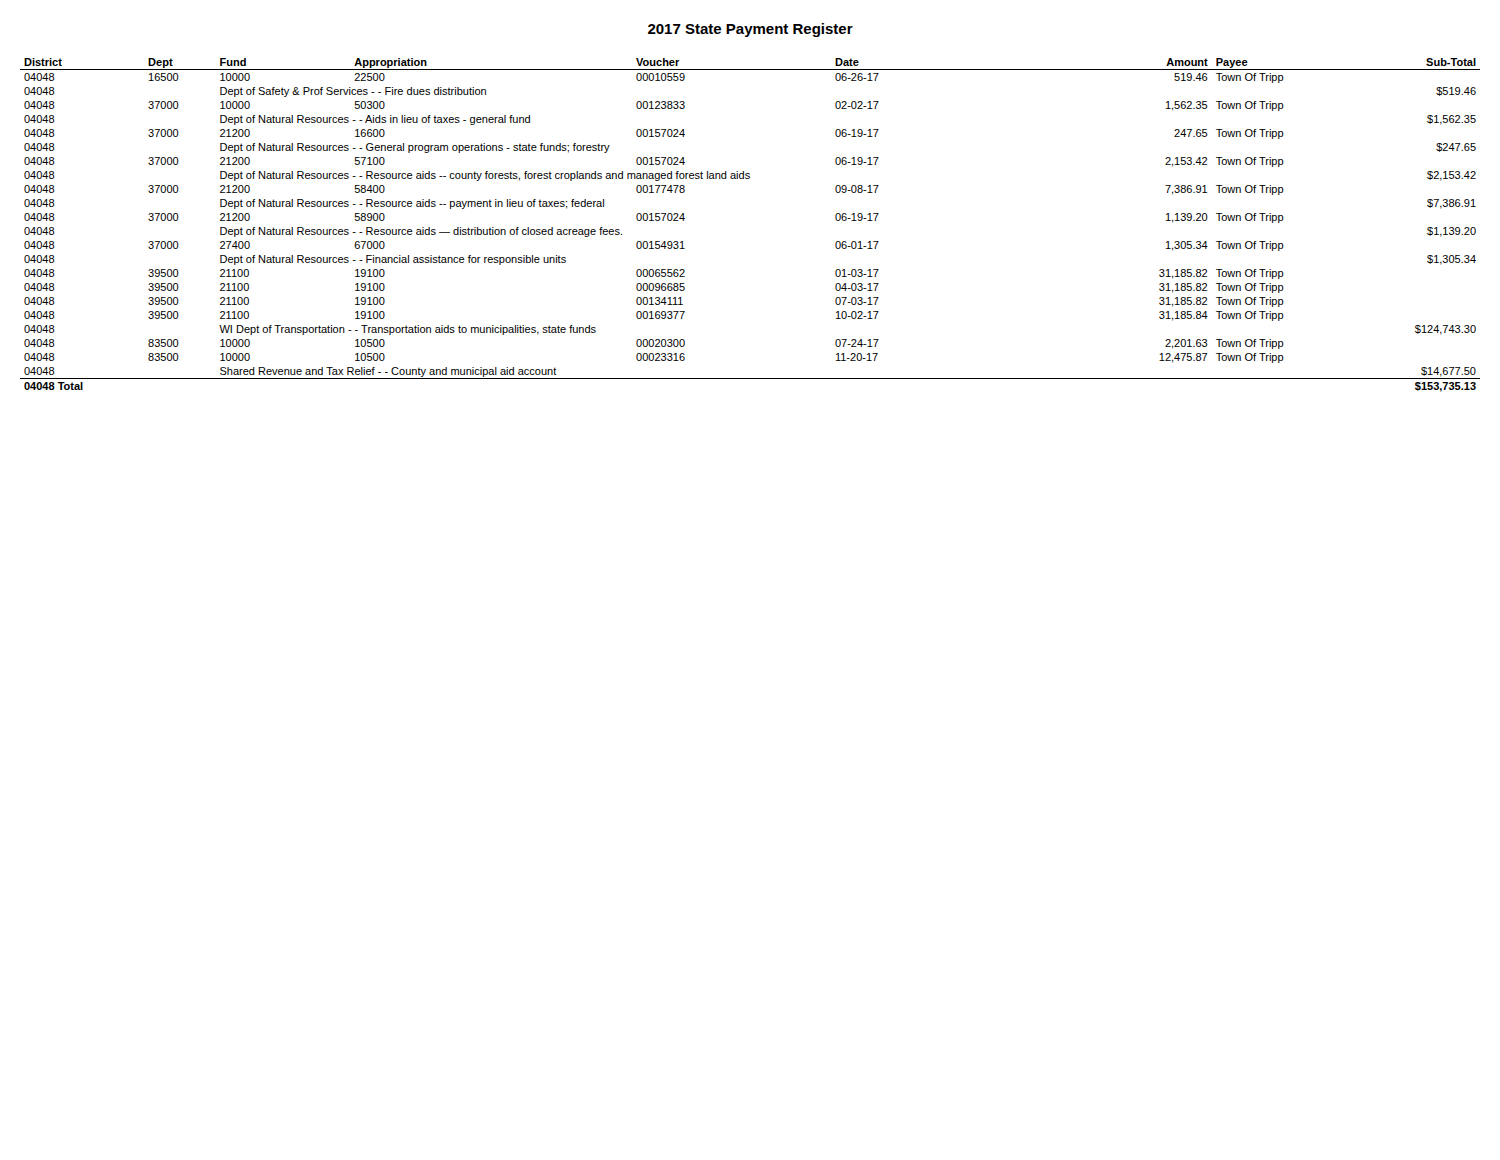2017 State Payment Register
| District | Dept | Fund | Appropriation | Voucher | Date | Amount | Payee | Sub-Total |
| --- | --- | --- | --- | --- | --- | --- | --- | --- |
| 04048 | 16500 | 10000 | 22500 | 00010559 | 06-26-17 | 519.46 | Town Of Tripp | |
| 04048 | | Dept of Safety & Prof Services - - Fire dues distribution | | $519.46 |
| 04048 | 37000 | 10000 | 50300 | 00123833 | 02-02-17 | 1,562.35 | Town Of Tripp | |
| 04048 | | Dept of Natural Resources - - Aids in lieu of taxes - general fund | | $1,562.35 |
| 04048 | 37000 | 21200 | 16600 | 00157024 | 06-19-17 | 247.65 | Town Of Tripp | |
| 04048 | | Dept of Natural Resources - - General program operations - state funds; forestry | | $247.65 |
| 04048 | 37000 | 21200 | 57100 | 00157024 | 06-19-17 | 2,153.42 | Town Of Tripp | |
| 04048 | | Dept of Natural Resources - - Resource aids -- county forests, forest croplands and managed forest land aids | | $2,153.42 |
| 04048 | 37000 | 21200 | 58400 | 00177478 | 09-08-17 | 7,386.91 | Town Of Tripp | |
| 04048 | | Dept of Natural Resources - - Resource aids -- payment in lieu of taxes; federal | | $7,386.91 |
| 04048 | 37000 | 21200 | 58900 | 00157024 | 06-19-17 | 1,139.20 | Town Of Tripp | |
| 04048 | | Dept of Natural Resources - - Resource aids — distribution of closed acreage fees. | | $1,139.20 |
| 04048 | 37000 | 27400 | 67000 | 00154931 | 06-01-17 | 1,305.34 | Town Of Tripp | |
| 04048 | | Dept of Natural Resources - - Financial assistance for responsible units | | $1,305.34 |
| 04048 | 39500 | 21100 | 19100 | 00065562 | 01-03-17 | 31,185.82 | Town Of Tripp | |
| 04048 | 39500 | 21100 | 19100 | 00096685 | 04-03-17 | 31,185.82 | Town Of Tripp | |
| 04048 | 39500 | 21100 | 19100 | 00134111 | 07-03-17 | 31,185.82 | Town Of Tripp | |
| 04048 | 39500 | 21100 | 19100 | 00169377 | 10-02-17 | 31,185.84 | Town Of Tripp | |
| 04048 | | WI Dept of Transportation - - Transportation aids to municipalities, state funds | | $124,743.30 |
| 04048 | 83500 | 10000 | 10500 | 00020300 | 07-24-17 | 2,201.63 | Town Of Tripp | |
| 04048 | 83500 | 10000 | 10500 | 00023316 | 11-20-17 | 12,475.87 | Town Of Tripp | |
| 04048 | | Shared Revenue and Tax Relief - - County and municipal aid account | | $14,677.50 |
| 04048 Total | | | | | | | | $153,735.13 |